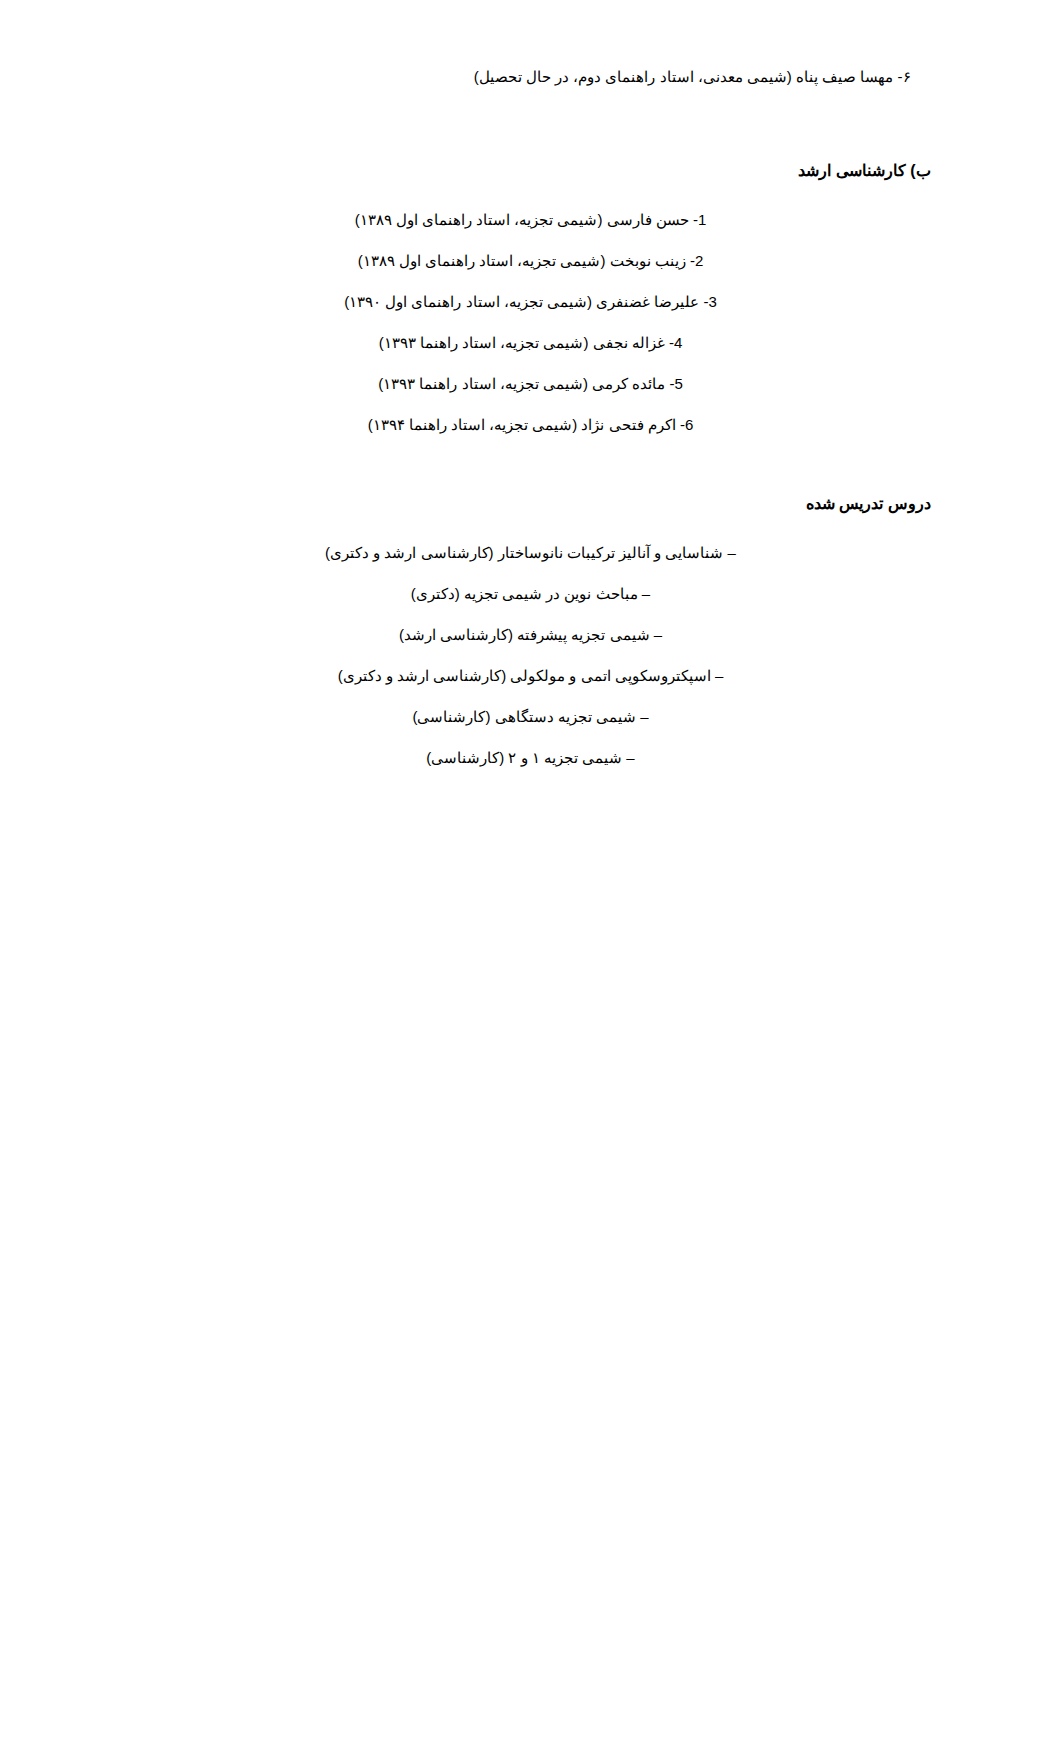۶- مهسا صیف پناه (شیمی معدنی، استاد راهنمای دوم، در حال تحصیل)
ب) کارشناسی ارشد
حسن فارسی (شیمی تجزیه، استاد راهنمای اول ۱۳۸۹)
زینب نوبخت (شیمی تجزیه، استاد راهنمای اول ۱۳۸۹)
علیرضا غضنفری (شیمی تجزیه، استاد راهنمای اول ۱۳۹۰)
غزاله نجفی (شیمی تجزیه، استاد راهنما ۱۳۹۳)
مائده کرمی (شیمی تجزیه، استاد راهنما ۱۳۹۳)
اکرم فتحی نژاد (شیمی تجزیه، استاد راهنما ۱۳۹۴)
دروس تدریس شده
شناسایی و آنالیز ترکیبات نانوساختار (کارشناسی ارشد و دکتری)
مباحث نوین در شیمی تجزیه (دکتری)
شیمی تجزیه پیشرفته (کارشناسی ارشد)
اسپکتروسکوپی اتمی و مولکولی (کارشناسی ارشد و دکتری)
شیمی تجزیه دستگاهی (کارشناسی)
شیمی تجزیه ۱ و ۲ (کارشناسی)
۶